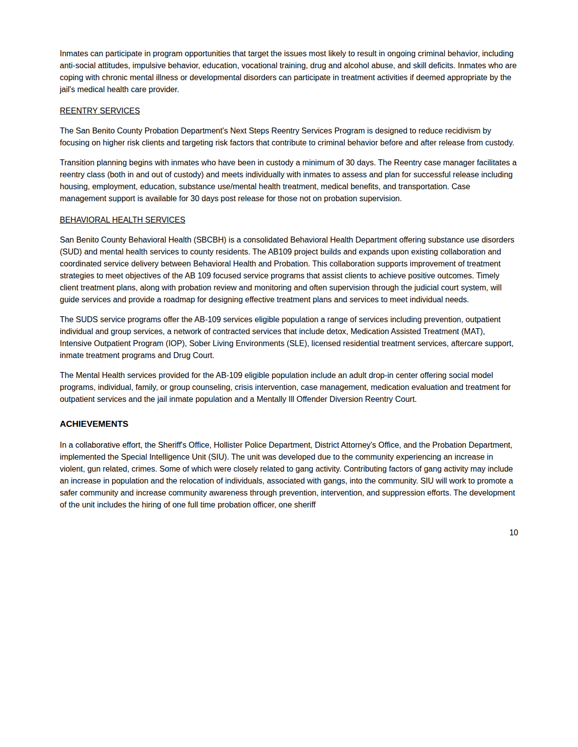Inmates can participate in program opportunities that target the issues most likely to result in ongoing criminal behavior, including anti-social attitudes, impulsive behavior, education, vocational training, drug and alcohol abuse, and skill deficits. Inmates who are coping with chronic mental illness or developmental disorders can participate in treatment activities if deemed appropriate by the jail's medical health care provider.
REENTRY SERVICES
The San Benito County Probation Department's Next Steps Reentry Services Program is designed to reduce recidivism by focusing on higher risk clients and targeting risk factors that contribute to criminal behavior before and after release from custody.
Transition planning begins with inmates who have been in custody a minimum of 30 days. The Reentry case manager facilitates a reentry class (both in and out of custody) and meets individually with inmates to assess and plan for successful release including housing, employment, education, substance use/mental health treatment, medical benefits, and transportation. Case management support is available for 30 days post release for those not on probation supervision.
BEHAVIORAL HEALTH SERVICES
San Benito County Behavioral Health (SBCBH) is a consolidated Behavioral Health Department offering substance use disorders (SUD) and mental health services to county residents. The AB109 project builds and expands upon existing collaboration and coordinated service delivery between Behavioral Health and Probation. This collaboration supports improvement of treatment strategies to meet objectives of the AB 109 focused service programs that assist clients to achieve positive outcomes. Timely client treatment plans, along with probation review and monitoring and often supervision through the judicial court system, will guide services and provide a roadmap for designing effective treatment plans and services to meet individual needs.
The SUDS service programs offer the AB-109 services eligible population a range of services including prevention, outpatient individual and group services, a network of contracted services that include detox, Medication Assisted Treatment (MAT), Intensive Outpatient Program (IOP), Sober Living Environments (SLE), licensed residential treatment services, aftercare support, inmate treatment programs and Drug Court.
The Mental Health services provided for the AB-109 eligible population include an adult drop-in center offering social model programs, individual, family, or group counseling, crisis intervention, case management, medication evaluation and treatment for outpatient services and the jail inmate population and a Mentally Ill Offender Diversion Reentry Court.
ACHIEVEMENTS
In a collaborative effort, the Sheriff's Office, Hollister Police Department, District Attorney's Office, and the Probation Department, implemented the Special Intelligence Unit (SIU). The unit was developed due to the community experiencing an increase in violent, gun related, crimes. Some of which were closely related to gang activity. Contributing factors of gang activity may include an increase in population and the relocation of individuals, associated with gangs, into the community. SIU will work to promote a safer community and increase community awareness through prevention, intervention, and suppression efforts. The development of the unit includes the hiring of one full time probation officer, one sheriff
10